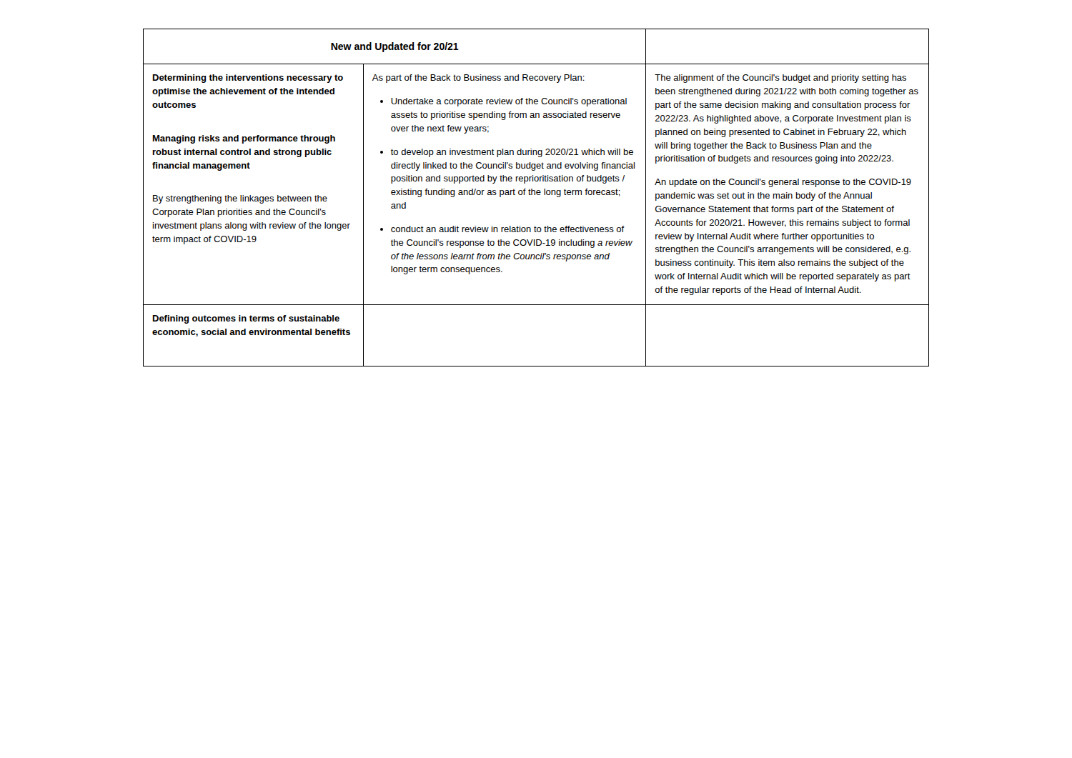| New and Updated for 20/21 | |
| Determining the interventions necessary to optimise the achievement of the intended outcomes Managing risks and performance through robust internal control and strong public financial management By strengthening the linkages between the Corporate Plan priorities and the Council's investment plans along with review of the longer term impact of COVID-19 | As part of the Back to Business and Recovery Plan: Undertake a corporate review of the Council's operational assets to prioritise spending from an associated reserve over the next few years; to develop an investment plan during 2020/21 which will be directly linked to the Council's budget and evolving financial position and supported by the reprioritisation of budgets / existing funding and/or as part of the long term forecast; and conduct an audit review in relation to the effectiveness of the Council's response to the COVID-19 including a review of the lessons learnt from the Council's response and longer term consequences. | The alignment of the Council's budget and priority setting has been strengthened during 2021/22 with both coming together as part of the same decision making and consultation process for 2022/23. As highlighted above, a Corporate Investment plan is planned on being presented to Cabinet in February 22, which will bring together the Back to Business Plan and the prioritisation of budgets and resources going into 2022/23. An update on the Council's general response to the COVID-19 pandemic was set out in the main body of the Annual Governance Statement that forms part of the Statement of Accounts for 2020/21. However, this remains subject to formal review by Internal Audit where further opportunities to strengthen the Council's arrangements will be considered, e.g. business continuity. This item also remains the subject of the work of Internal Audit which will be reported separately as part of the regular reports of the Head of Internal Audit. |
| Defining outcomes in terms of sustainable economic, social and environmental benefits | | |